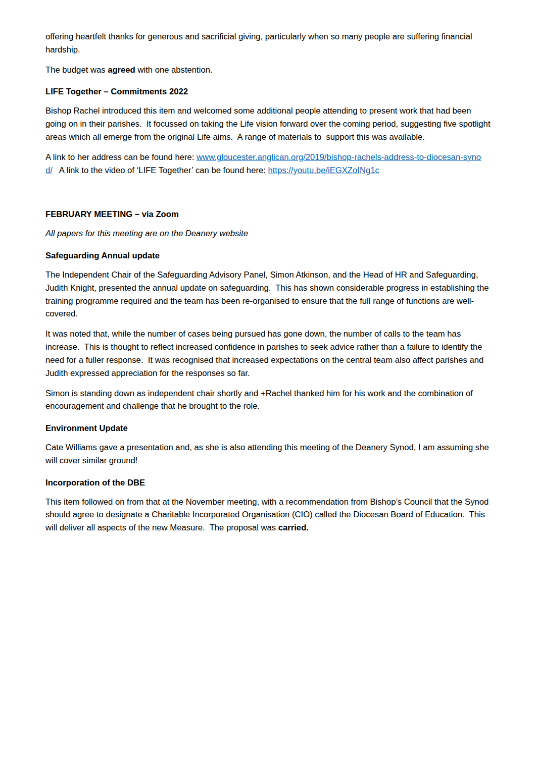offering heartfelt thanks for generous and sacrificial giving, particularly when so many people are suffering financial hardship.
The budget was agreed with one abstention.
LIFE Together – Commitments 2022
Bishop Rachel introduced this item and welcomed some additional people attending to present work that had been going on in their parishes. It focussed on taking the Life vision forward over the coming period, suggesting five spotlight areas which all emerge from the original Life aims. A range of materials to support this was available.
A link to her address can be found here: www.gloucester.anglican.org/2019/bishop-rachels-address-to-diocesan-synod/ A link to the video of ‘LIFE Together’ can be found here: https://youtu.be/iEGXZoINg1c
FEBRUARY MEETING – via Zoom
All papers for this meeting are on the Deanery website
Safeguarding Annual update
The Independent Chair of the Safeguarding Advisory Panel, Simon Atkinson, and the Head of HR and Safeguarding, Judith Knight, presented the annual update on safeguarding. This has shown considerable progress in establishing the training programme required and the team has been re-organised to ensure that the full range of functions are well-covered.
It was noted that, while the number of cases being pursued has gone down, the number of calls to the team has increase. This is thought to reflect increased confidence in parishes to seek advice rather than a failure to identify the need for a fuller response. It was recognised that increased expectations on the central team also affect parishes and Judith expressed appreciation for the responses so far.
Simon is standing down as independent chair shortly and +Rachel thanked him for his work and the combination of encouragement and challenge that he brought to the role.
Environment Update
Cate Williams gave a presentation and, as she is also attending this meeting of the Deanery Synod, I am assuming she will cover similar ground!
Incorporation of the DBE
This item followed on from that at the November meeting, with a recommendation from Bishop’s Council that the Synod should agree to designate a Charitable Incorporated Organisation (CIO) called the Diocesan Board of Education. This will deliver all aspects of the new Measure. The proposal was carried.